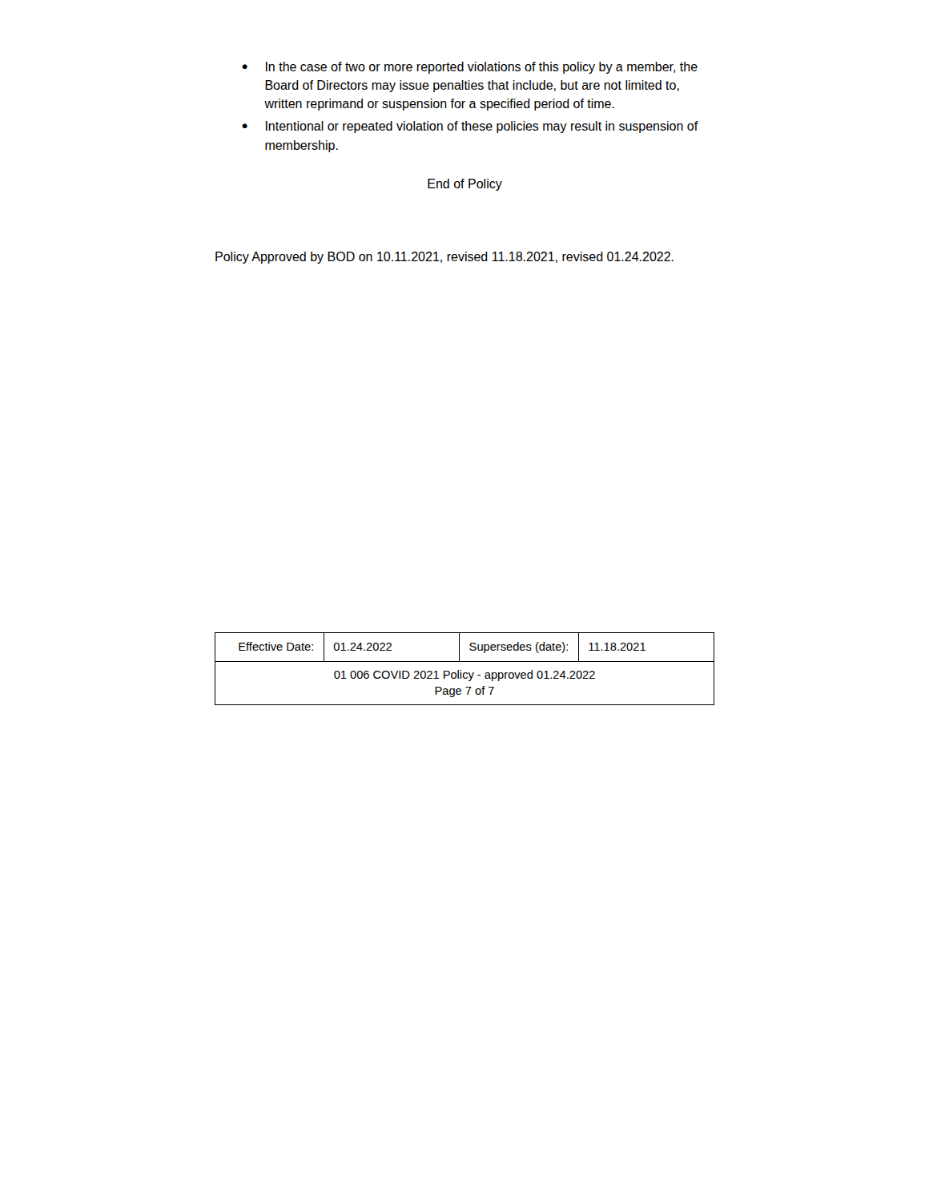In the case of two or more reported violations of this policy by a member, the Board of Directors may issue penalties that include, but are not limited to, written reprimand or suspension for a specified period of time.
Intentional or repeated violation of these policies may result in suspension of membership.
End of Policy
Policy Approved by BOD on 10.11.2021, revised 11.18.2021, revised 01.24.2022.
| Effective Date: | 01.24.2022 | Supersedes (date): | 11.18.2021 |
| 01 006 COVID 2021 Policy - approved 01.24.2022 Page 7 of 7 |